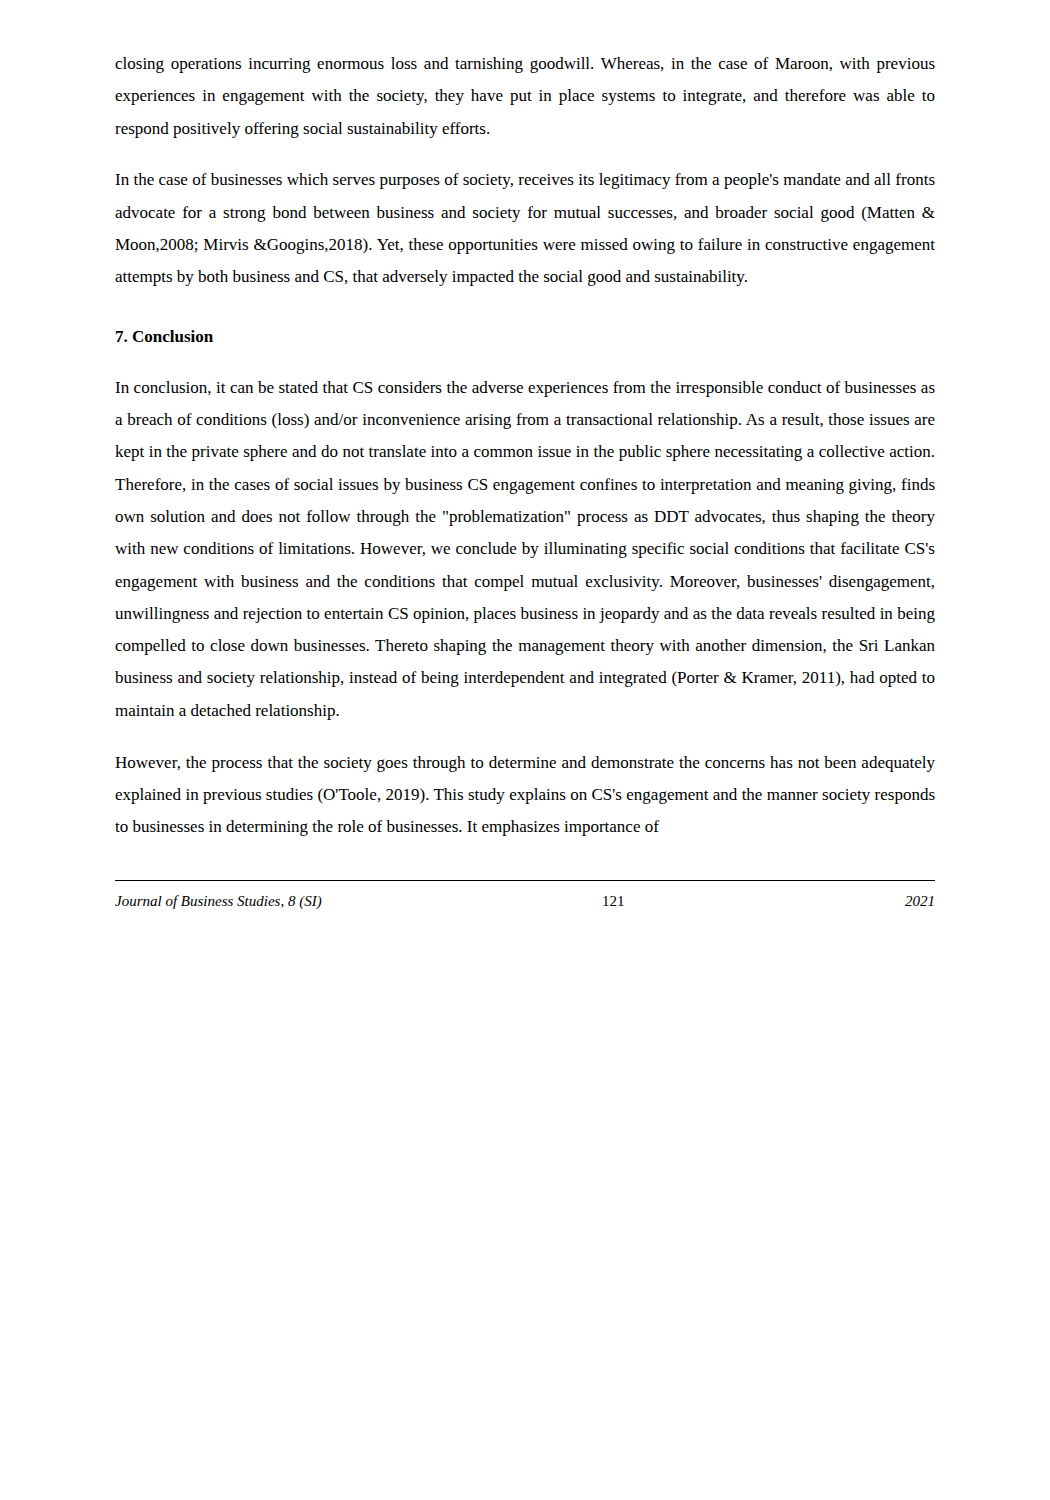closing operations incurring enormous loss and tarnishing goodwill. Whereas, in the case of Maroon, with previous experiences in engagement with the society, they have put in place systems to integrate, and therefore was able to respond positively offering social sustainability efforts.
In the case of businesses which serves purposes of society, receives its legitimacy from a people's mandate and all fronts advocate for a strong bond between business and society for mutual successes, and broader social good (Matten & Moon,2008; Mirvis &Googins,2018). Yet, these opportunities were missed owing to failure in constructive engagement attempts by both business and CS, that adversely impacted the social good and sustainability.
7. Conclusion
In conclusion, it can be stated that CS considers the adverse experiences from the irresponsible conduct of businesses as a breach of conditions (loss) and/or inconvenience arising from a transactional relationship. As a result, those issues are kept in the private sphere and do not translate into a common issue in the public sphere necessitating a collective action. Therefore, in the cases of social issues by business CS engagement confines to interpretation and meaning giving, finds own solution and does not follow through the "problematization" process as DDT advocates, thus shaping the theory with new conditions of limitations. However, we conclude by illuminating specific social conditions that facilitate CS's engagement with business and the conditions that compel mutual exclusivity. Moreover, businesses' disengagement, unwillingness and rejection to entertain CS opinion, places business in jeopardy and as the data reveals resulted in being compelled to close down businesses. Thereto shaping the management theory with another dimension, the Sri Lankan business and society relationship, instead of being interdependent and integrated (Porter & Kramer, 2011), had opted to maintain a detached relationship.
However, the process that the society goes through to determine and demonstrate the concerns has not been adequately explained in previous studies (O'Toole, 2019). This study explains on CS's engagement and the manner society responds to businesses in determining the role of businesses. It emphasizes importance of
Journal of Business Studies, 8 (SI) 121 2021